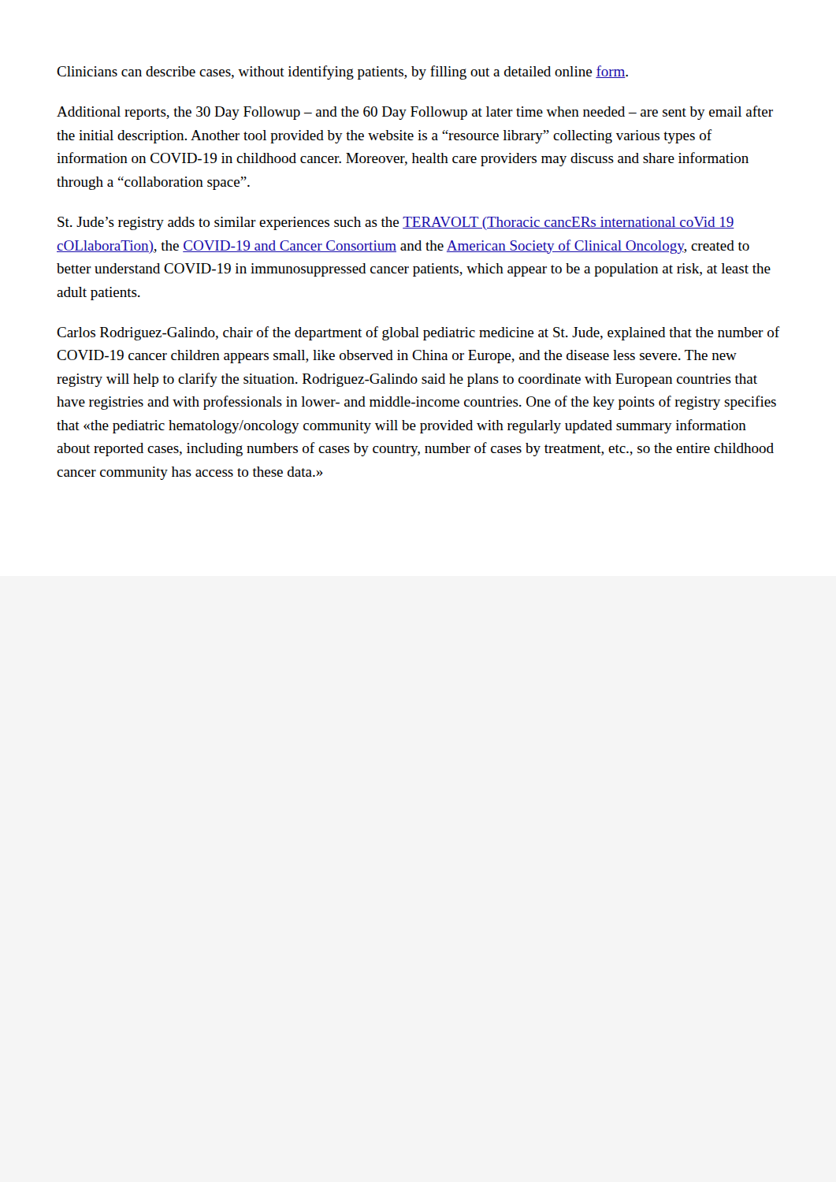Clinicians can describe cases, without identifying patients, by filling out a detailed online form.
Additional reports, the 30 Day Followup – and the 60 Day Followup at later time when needed – are sent by email after the initial description. Another tool provided by the website is a “resource library” collecting various types of information on COVID-19 in childhood cancer. Moreover, health care providers may discuss and share information through a “collaboration space”.
St. Jude’s registry adds to similar experiences such as the TERAVOLT (Thoracic cancERs international coVid 19 cOLlaboraTion), the COVID-19 and Cancer Consortium and the American Society of Clinical Oncology, created to better understand COVID-19 in immunosuppressed cancer patients, which appear to be a population at risk, at least the adult patients.
Carlos Rodriguez-Galindo, chair of the department of global pediatric medicine at St. Jude, explained that the number of COVID-19 cancer children appears small, like observed in China or Europe, and the disease less severe. The new registry will help to clarify the situation. Rodriguez-Galindo said he plans to coordinate with European countries that have registries and with professionals in lower- and middle-income countries. One of the key points of registry specifies that «the pediatric hematology/oncology community will be provided with regularly updated summary information about reported cases, including numbers of cases by country, number of cases by treatment, etc., so the entire childhood cancer community has access to these data.»